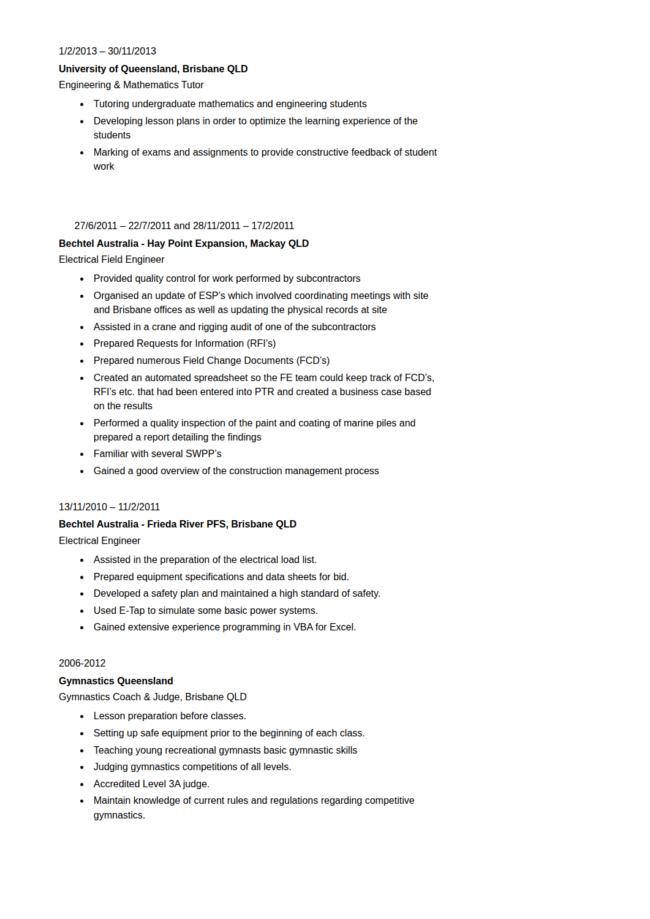1/2/2013 – 30/11/2013
University of Queensland, Brisbane QLD
Engineering & Mathematics Tutor
Tutoring undergraduate mathematics and engineering students
Developing lesson plans in order to optimize the learning experience of the students
Marking of exams and assignments to provide constructive feedback of student work
27/6/2011 – 22/7/2011 and 28/11/2011 – 17/2/2011
Bechtel Australia - Hay Point Expansion, Mackay QLD
Electrical Field Engineer
Provided quality control for work performed by subcontractors
Organised an update of ESP’s which involved coordinating meetings with site and Brisbane offices as well as updating the physical records at site
Assisted in a crane and rigging audit of one of the subcontractors
Prepared Requests for Information (RFI’s)
Prepared numerous Field Change Documents (FCD’s)
Created an automated spreadsheet so the FE team could keep track of FCD’s, RFI’s etc. that had been entered into PTR and created a business case based on the results
Performed a quality inspection of the paint and coating of marine piles and prepared a report detailing the findings
Familiar with several SWPP’s
Gained a good overview of the construction management process
13/11/2010 – 11/2/2011
Bechtel Australia - Frieda River PFS, Brisbane QLD
Electrical Engineer
Assisted in the preparation of the electrical load list.
Prepared equipment specifications and data sheets for bid.
Developed a safety plan and maintained a high standard of safety.
Used E-Tap to simulate some basic power systems.
Gained extensive experience programming in VBA for Excel.
2006-2012
Gymnastics Queensland
Gymnastics Coach & Judge, Brisbane QLD
Lesson preparation before classes.
Setting up safe equipment prior to the beginning of each class.
Teaching young recreational gymnasts basic gymnastic skills
Judging gymnastics competitions of all levels.
Accredited Level 3A judge.
Maintain knowledge of current rules and regulations regarding competitive gymnastics.